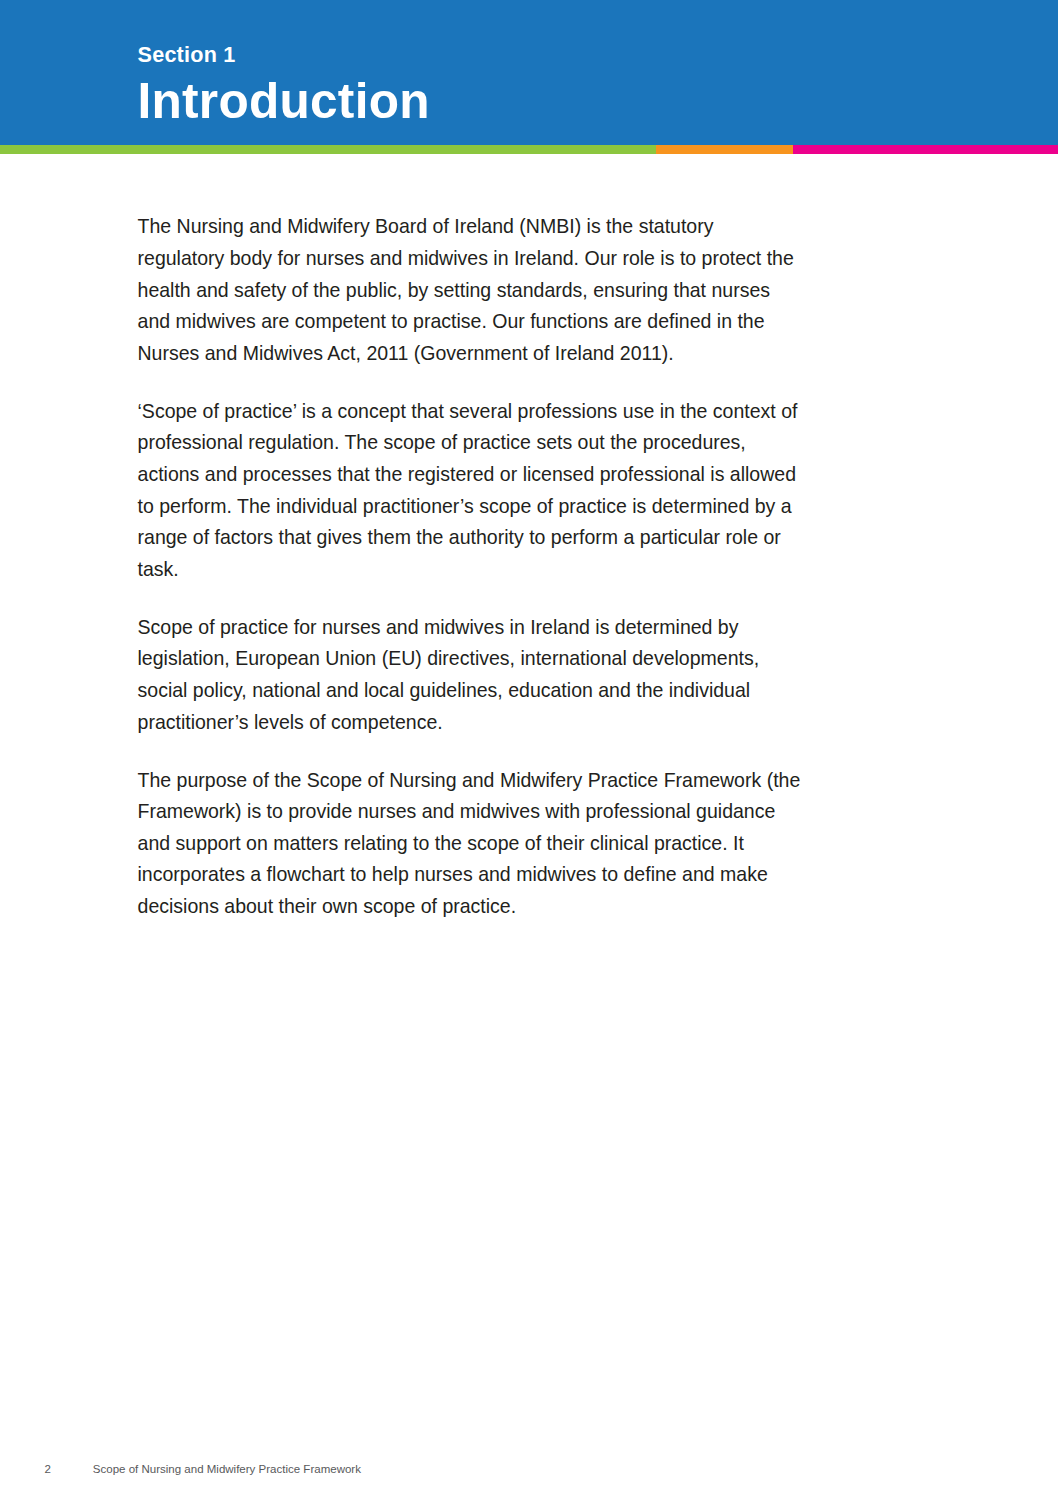Section 1
Introduction
The Nursing and Midwifery Board of Ireland (NMBI) is the statutory regulatory body for nurses and midwives in Ireland. Our role is to protect the health and safety of the public, by setting standards, ensuring that nurses and midwives are competent to practise. Our functions are defined in the Nurses and Midwives Act, 2011 (Government of Ireland 2011).
‘Scope of practice’ is a concept that several professions use in the context of professional regulation. The scope of practice sets out the procedures, actions and processes that the registered or licensed professional is allowed to perform. The individual practitioner’s scope of practice is determined by a range of factors that gives them the authority to perform a particular role or task.
Scope of practice for nurses and midwives in Ireland is determined by legislation, European Union (EU) directives, international developments, social policy, national and local guidelines, education and the individual practitioner’s levels of competence.
The purpose of the Scope of Nursing and Midwifery Practice Framework (the Framework) is to provide nurses and midwives with professional guidance and support on matters relating to the scope of their clinical practice. It incorporates a flowchart to help nurses and midwives to define and make decisions about their own scope of practice.
2 Scope of Nursing and Midwifery Practice Framework